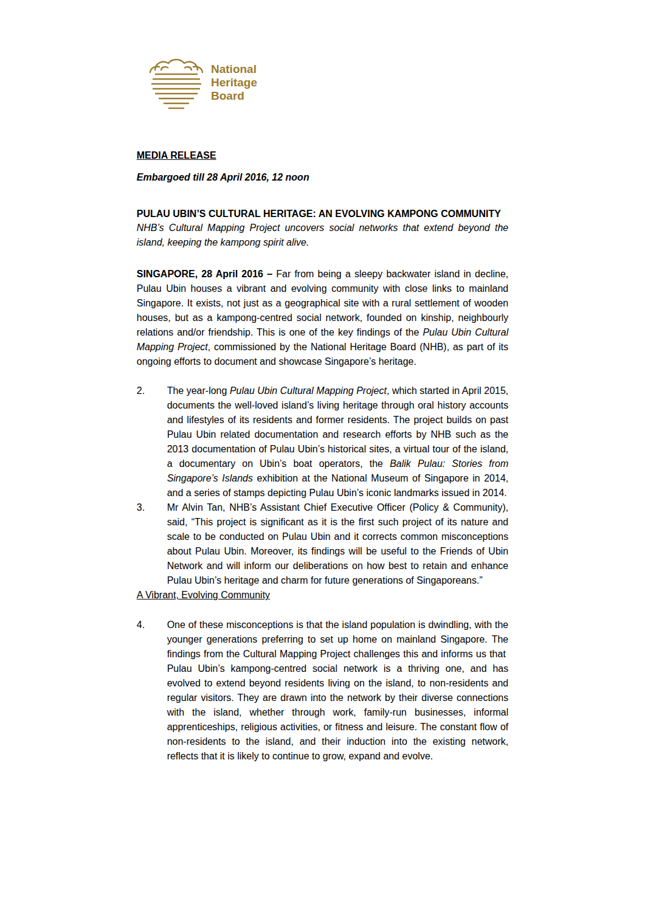National Heritage Board
MEDIA RELEASE
Embargoed till 28 April 2016, 12 noon
Pulau Ubin’s Cultural Heritage: An Evolving Kampong Community
NHB’s Cultural Mapping Project uncovers social networks that extend beyond the island, keeping the kampong spirit alive.
SINGAPORE, 28 April 2016 – Far from being a sleepy backwater island in decline, Pulau Ubin houses a vibrant and evolving community with close links to mainland Singapore. It exists, not just as a geographical site with a rural settlement of wooden houses, but as a kampong-centred social network, founded on kinship, neighbourly relations and/or friendship. This is one of the key findings of the Pulau Ubin Cultural Mapping Project, commissioned by the National Heritage Board (NHB), as part of its ongoing efforts to document and showcase Singapore’s heritage.
2.
The year-long Pulau Ubin Cultural Mapping Project, which started in April 2015, documents the well-loved island’s living heritage through oral history accounts and lifestyles of its residents and former residents. The project builds on past Pulau Ubin related documentation and research efforts by NHB such as the 2013 documentation of Pulau Ubin’s historical sites, a virtual tour of the island, a documentary on Ubin’s boat operators, the Balik Pulau: Stories from Singapore’s Islands exhibition at the National Museum of Singapore in 2014, and a series of stamps depicting Pulau Ubin’s iconic landmarks issued in 2014.
3.
Mr Alvin Tan, NHB’s Assistant Chief Executive Officer (Policy & Community), said, “This project is significant as it is the first such project of its nature and scale to be conducted on Pulau Ubin and it corrects common misconceptions about Pulau Ubin. Moreover, its findings will be useful to the Friends of Ubin Network and will inform our deliberations on how best to retain and enhance Pulau Ubin’s heritage and charm for future generations of Singaporeans.”
A Vibrant, Evolving Community
4.
One of these misconceptions is that the island population is dwindling, with the younger generations preferring to set up home on mainland Singapore. The findings from the Cultural Mapping Project challenges this and informs us that Pulau Ubin’s kampong-centred social network is a thriving one, and has evolved to extend beyond residents living on the island, to non-residents and regular visitors. They are drawn into the network by their diverse connections with the island, whether through work, family-run businesses, informal apprenticeships, religious activities, or fitness and leisure. The constant flow of non-residents to the island, and their induction into the existing network, reflects that it is likely to continue to grow, expand and evolve.